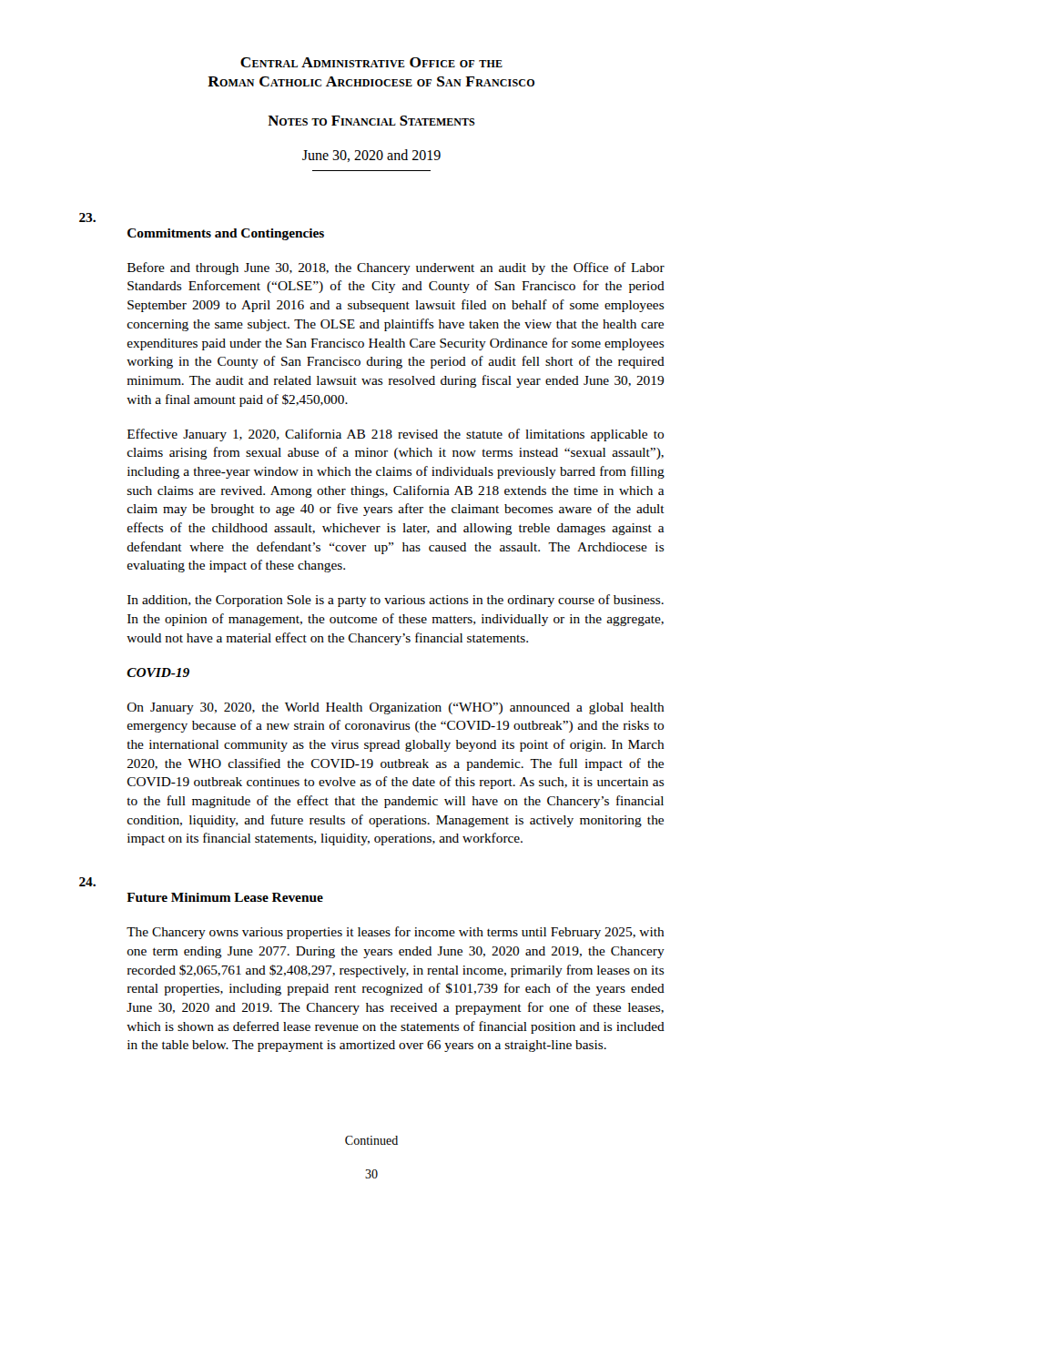Central Administrative Office of the
Roman Catholic Archdiocese of San Francisco
Notes to Financial Statements
June 30, 2020 and 2019
23.
Commitments and Contingencies
Before and through June 30, 2018, the Chancery underwent an audit by the Office of Labor Standards Enforcement (“OLSE”) of the City and County of San Francisco for the period September 2009 to April 2016 and a subsequent lawsuit filed on behalf of some employees concerning the same subject. The OLSE and plaintiffs have taken the view that the health care expenditures paid under the San Francisco Health Care Security Ordinance for some employees working in the County of San Francisco during the period of audit fell short of the required minimum. The audit and related lawsuit was resolved during fiscal year ended June 30, 2019 with a final amount paid of $2,450,000.
Effective January 1, 2020, California AB 218 revised the statute of limitations applicable to claims arising from sexual abuse of a minor (which it now terms instead “sexual assault”), including a three-year window in which the claims of individuals previously barred from filling such claims are revived. Among other things, California AB 218 extends the time in which a claim may be brought to age 40 or five years after the claimant becomes aware of the adult effects of the childhood assault, whichever is later, and allowing treble damages against a defendant where the defendant’s “cover up” has caused the assault. The Archdiocese is evaluating the impact of these changes.
In addition, the Corporation Sole is a party to various actions in the ordinary course of business. In the opinion of management, the outcome of these matters, individually or in the aggregate, would not have a material effect on the Chancery’s financial statements.
COVID-19
On January 30, 2020, the World Health Organization (“WHO”) announced a global health emergency because of a new strain of coronavirus (the “COVID-19 outbreak”) and the risks to the international community as the virus spread globally beyond its point of origin. In March 2020, the WHO classified the COVID-19 outbreak as a pandemic. The full impact of the COVID-19 outbreak continues to evolve as of the date of this report. As such, it is uncertain as to the full magnitude of the effect that the pandemic will have on the Chancery’s financial condition, liquidity, and future results of operations. Management is actively monitoring the impact on its financial statements, liquidity, operations, and workforce.
24.
Future Minimum Lease Revenue
The Chancery owns various properties it leases for income with terms until February 2025, with one term ending June 2077. During the years ended June 30, 2020 and 2019, the Chancery recorded $2,065,761 and $2,408,297, respectively, in rental income, primarily from leases on its rental properties, including prepaid rent recognized of $101,739 for each of the years ended June 30, 2020 and 2019. The Chancery has received a prepayment for one of these leases, which is shown as deferred lease revenue on the statements of financial position and is included in the table below. The prepayment is amortized over 66 years on a straight-line basis.
Continued
30